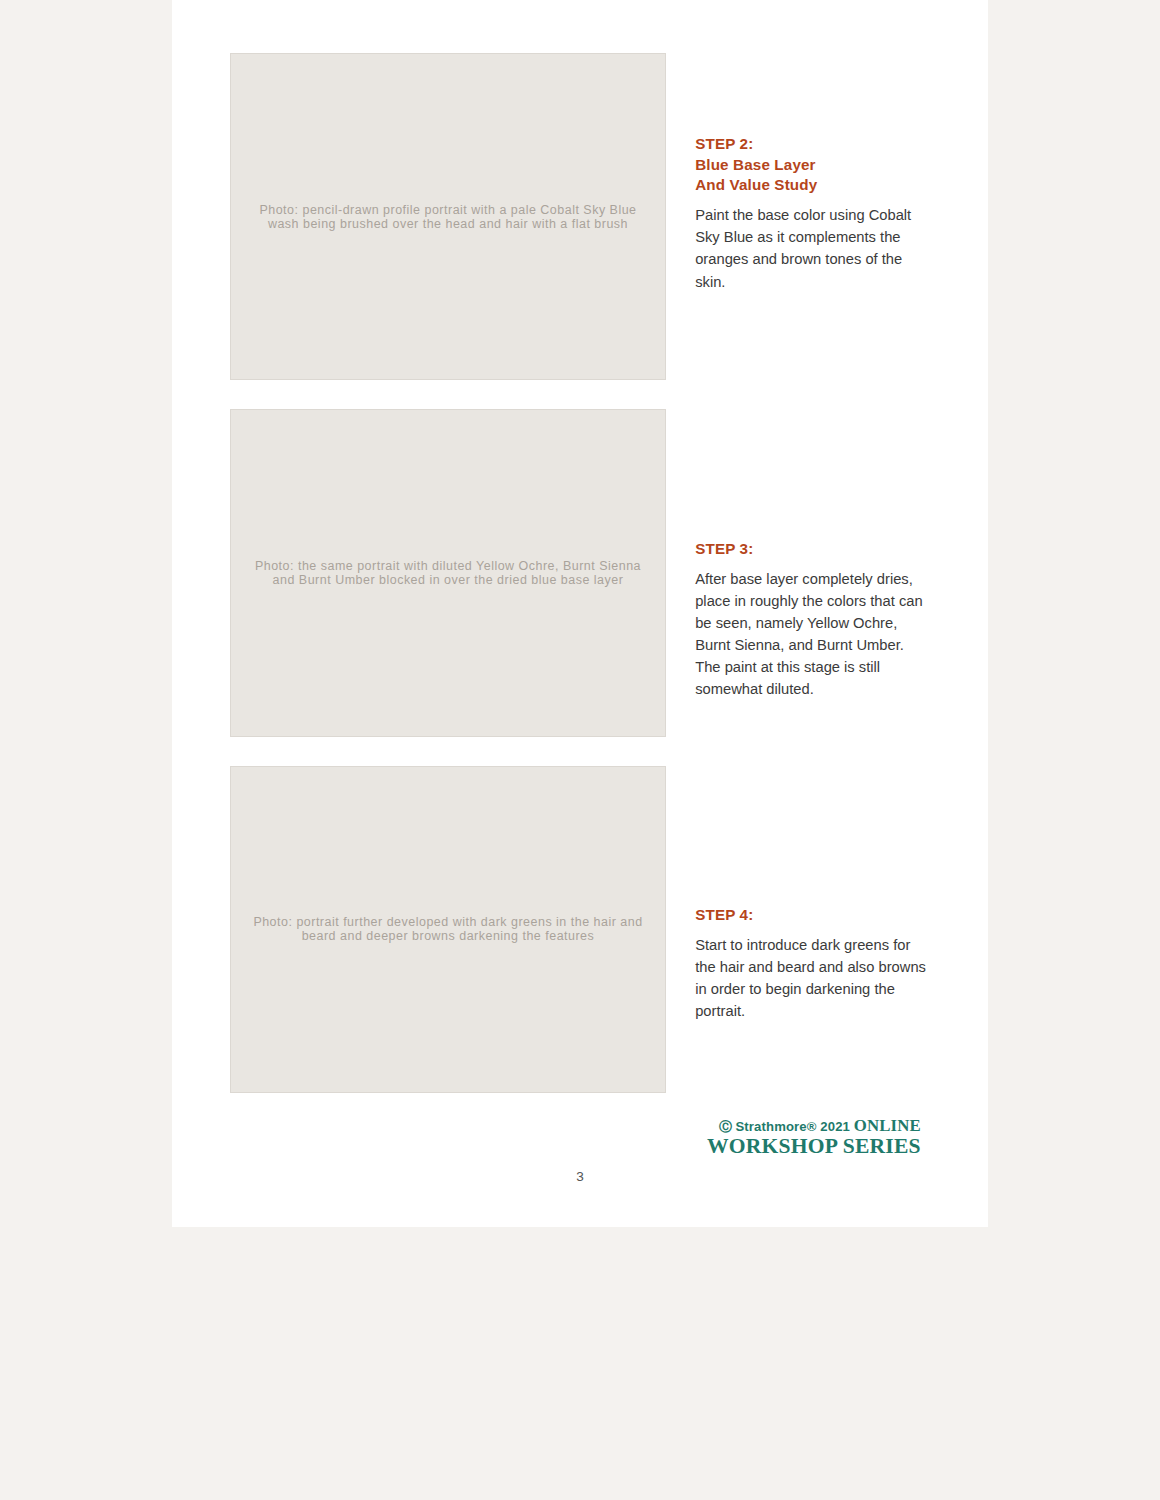Photo: pencil-drawn profile portrait with a pale Cobalt Sky Blue wash being brushed over the head and hair with a flat brush
STEP 2:
Blue Base Layer
And Value Study
Paint the base color using Cobalt Sky Blue as it complements the oranges and brown tones of the skin.
Photo: the same portrait with diluted Yellow Ochre, Burnt Sienna and Burnt Umber blocked in over the dried blue base layer
STEP 3:
After base layer completely dries, place in roughly the colors that can be seen, namely Yellow Ochre, Burnt Sienna, and Burnt Umber. The paint at this stage is still somewhat diluted.
Photo: portrait further developed with dark greens in the hair and beard and deeper browns darkening the features
STEP 4:
Start to introduce dark greens for the hair and beard and also browns in order to begin darkening the portrait.
Ⓒ Strathmore® 2021 ONLINE
WORKSHOP SERIES
3